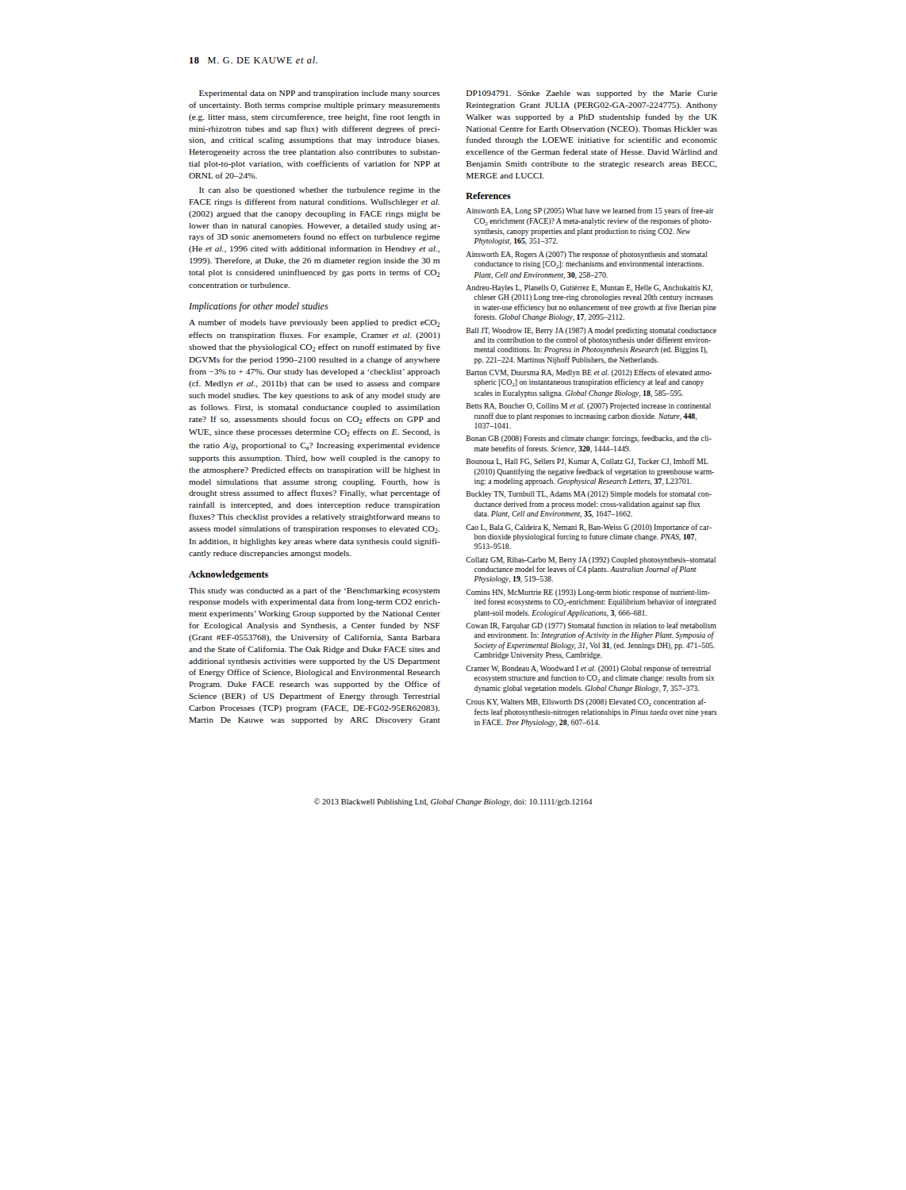18 M. G. DE KAUWE et al.
Experimental data on NPP and transpiration include many sources of uncertainty. Both terms comprise multiple primary measurements (e.g. litter mass, stem circumference, tree height, fine root length in mini-rhizotron tubes and sap flux) with different degrees of precision, and critical scaling assumptions that may introduce biases. Heterogeneity across the tree plantation also contributes to substantial plot-to-plot variation, with coefficients of variation for NPP at ORNL of 20–24%.
It can also be questioned whether the turbulence regime in the FACE rings is different from natural conditions. Wullschleger et al. (2002) argued that the canopy decoupling in FACE rings might be lower than in natural canopies. However, a detailed study using arrays of 3D sonic anemometers found no effect on turbulence regime (He et al., 1996 cited with additional information in Hendrey et al., 1999). Therefore, at Duke, the 26 m diameter region inside the 30 m total plot is considered uninfluenced by gas ports in terms of CO2 concentration or turbulence.
Implications for other model studies
A number of models have previously been applied to predict eCO2 effects on transpiration fluxes. For example, Cramer et al. (2001) showed that the physiological CO2 effect on runoff estimated by five DGVMs for the period 1990–2100 resulted in a change of anywhere from −3% to + 47%. Our study has developed a ‘checklist’ approach (cf. Medlyn et al., 2011b) that can be used to assess and compare such model studies. The key questions to ask of any model study are as follows. First, is stomatal conductance coupled to assimilation rate? If so, assessments should focus on CO2 effects on GPP and WUE, since these processes determine CO2 effects on E. Second, is the ratio A/gs proportional to Ca? Increasing experimental evidence supports this assumption. Third, how well coupled is the canopy to the atmosphere? Predicted effects on transpiration will be highest in model simulations that assume strong coupling. Fourth, how is drought stress assumed to affect fluxes? Finally, what percentage of rainfall is intercepted, and does interception reduce transpiration fluxes? This checklist provides a relatively straightforward means to assess model simulations of transpiration responses to elevated CO2. In addition, it highlights key areas where data synthesis could significantly reduce discrepancies amongst models.
Acknowledgements
This study was conducted as a part of the ‘Benchmarking ecosystem response models with experimental data from long-term CO2 enrichment experiments’ Working Group supported by the National Center for Ecological Analysis and Synthesis, a Center funded by NSF (Grant #EF-0553768), the University of California, Santa Barbara and the State of California. The Oak Ridge and Duke FACE sites and additional synthesis activities were supported by the US Department of Energy Office of Science, Biological and Environmental Research Program. Duke FACE research was supported by the Office of Science (BER) of US Department of Energy through Terrestrial Carbon Processes (TCP) program (FACE, DE-FG02-95ER62083). Martin De Kauwe was supported by ARC Discovery Grant DP1094791. Sönke Zaehle was supported by the Marie Curie Reintegration Grant JULIA (PERG02-GA-2007-224775). Anthony Walker was supported by a PhD studentship funded by the UK National Centre for Earth Observation (NCEO). Thomas Hickler was funded through the LOEWE initiative for scientific and economic excellence of the German federal state of Hesse. David Wårlind and Benjamin Smith contribute to the strategic research areas BECC, MERGE and LUCCI.
References
Ainsworth EA, Long SP (2005) What have we learned from 15 years of free-air CO2 enrichment (FACE)? A meta-analytic review of the responses of photosynthesis, canopy properties and plant production to rising CO2. New Phytologist, 165, 351–372.
Ainsworth EA, Rogers A (2007) The response of photosynthesis and stomatal conductance to rising [CO2]: mechanisms and environmental interactions. Plant, Cell and Environment, 30, 258–270.
Andreu-Hayles L, Planells O, Gutiérrez E, Muntan E, Helle G, Anchukaitis KJ, chleser GH (2011) Long tree-ring chronologies reveal 20th century increases in water-use efficiency but no enhancement of tree growth at five Iberian pine forests. Global Change Biology, 17, 2095–2112.
Ball JT, Woodrow IE, Berry JA (1987) A model predicting stomatal conductance and its contribution to the control of photosynthesis under different environmental conditions. In: Progress in Photosynthesis Research (ed. Biggins I), pp. 221–224. Martinus Nijhoff Publishers, the Netherlands.
Barton CVM, Duursma RA, Medlyn BE et al. (2012) Effects of elevated atmospheric [CO2] on instantaneous transpiration efficiency at leaf and canopy scales in Eucalyptus saligna. Global Change Biology, 18, 585–595.
Betts RA, Boucher O, Collins M et al. (2007) Projected increase in continental runoff due to plant responses to increasing carbon dioxide. Nature, 448, 1037–1041.
Bonan GB (2008) Forests and climate change: forcings, feedbacks, and the climate benefits of forests. Science, 320, 1444–1449.
Bounoua L, Hall FG, Sellers PJ, Kumar A, Collatz GJ, Tucker CJ, Imhoff ML (2010) Quantifying the negative feedback of vegetation to greenhouse warming: a modeling approach. Geophysical Research Letters, 37, L23701.
Buckley TN, Turnbull TL, Adams MA (2012) Simple models for stomatal conductance derived from a process model: cross-validation against sap flux data. Plant, Cell and Environment, 35, 1647–1662.
Cao L, Bala G, Caldeira K, Nemani R, Ban-Weiss G (2010) Importance of carbon dioxide physiological forcing to future climate change. PNAS, 107, 9513–9518.
Collatz GM, Ribas-Carbo M, Berry JA (1992) Coupled photosynthesis–stomatal conductance model for leaves of C4 plants. Australian Journal of Plant Physiology, 19, 519–538.
Comins HN, McMurtrie RE (1993) Long-term biotic response of nutrient-limited forest ecosystems to CO2-enrichment: Equilibrium behavior of integrated plant-soil models. Ecological Applications, 3, 666–681.
Cowan IR, Farquhar GD (1977) Stomatal function in relation to leaf metabolism and environment. In: Integration of Activity in the Higher Plant. Symposia of Society of Experimental Biology, 31, Vol 31, (ed. Jennings DH), pp. 471–505. Cambridge University Press, Cambridge.
Cramer W, Bondeau A, Woodward I et al. (2001) Global response of terrestrial ecosystem structure and function to CO2 and climate change: results from six dynamic global vegetation models. Global Change Biology, 7, 357–373.
Crous KY, Walters MB, Ellsworth DS (2008) Elevated CO2 concentration affects leaf photosynthesis-nitrogen relationships in Pinus taeda over nine years in FACE. Tree Physiology, 28, 607–614.
© 2013 Blackwell Publishing Ltd, Global Change Biology, doi: 10.1111/gcb.12164